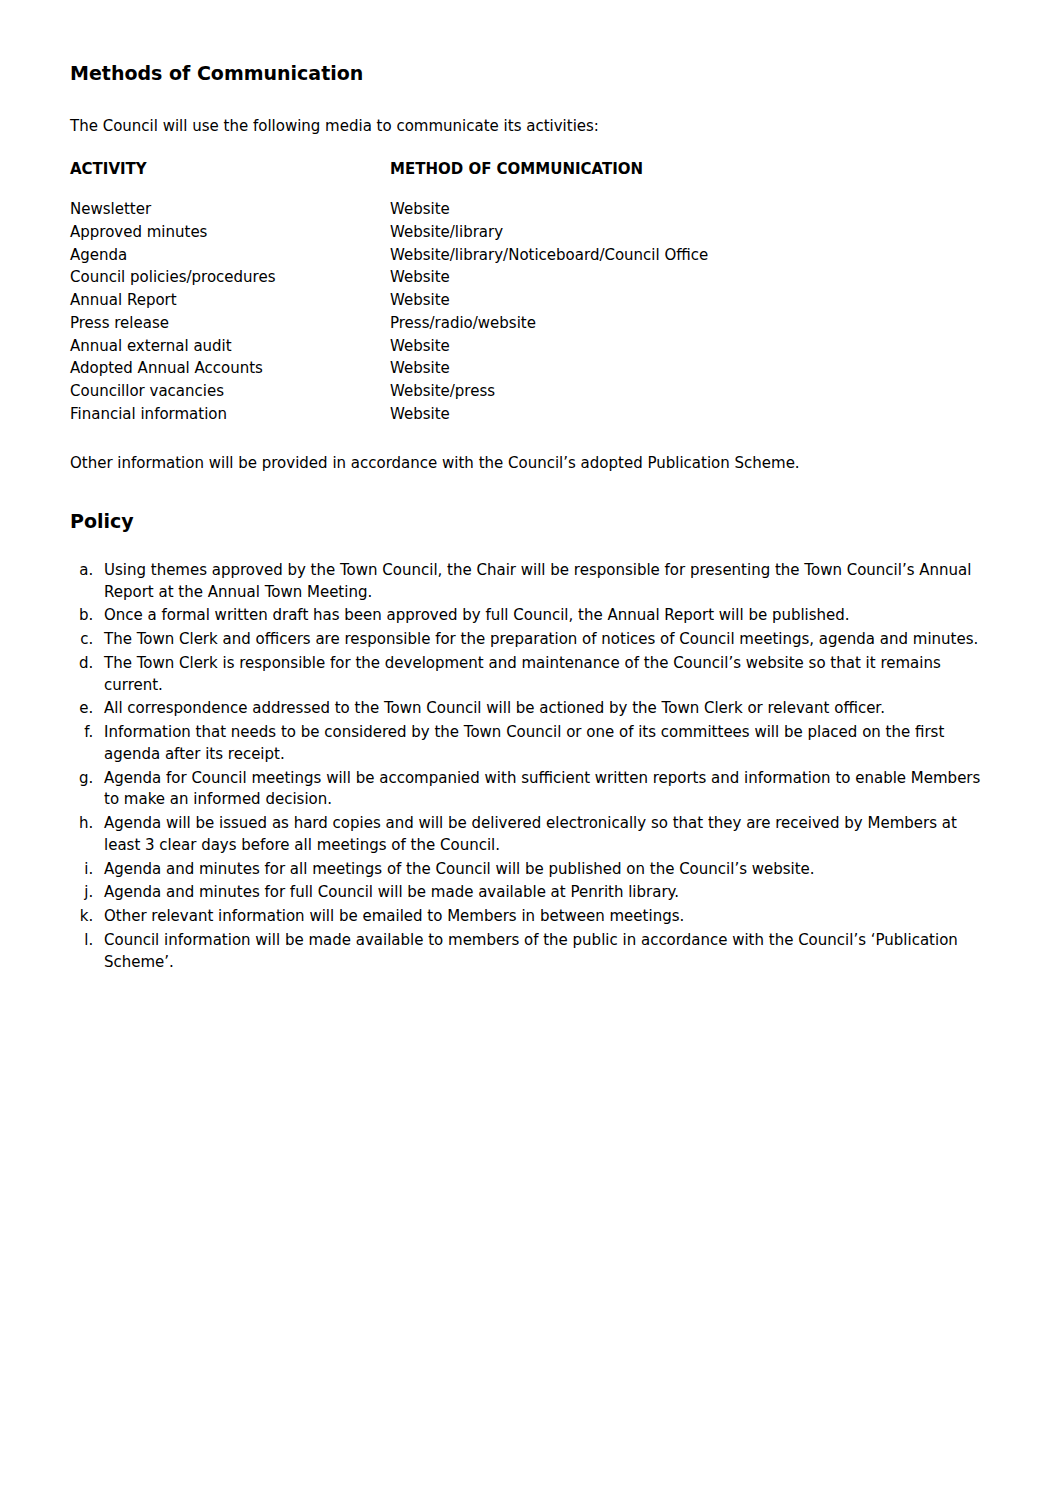Methods of Communication
The Council will use the following media to communicate its activities:
| ACTIVITY | METHOD OF COMMUNICATION |
| --- | --- |
| Newsletter | Website |
| Approved minutes | Website/library |
| Agenda | Website/library/Noticeboard/Council Office |
| Council policies/procedures | Website |
| Annual Report | Website |
| Press release | Press/radio/website |
| Annual external audit | Website |
| Adopted Annual Accounts | Website |
| Councillor vacancies | Website/press |
| Financial information | Website |
Other information will be provided in accordance with the Council’s adopted Publication Scheme.
Policy
Using themes approved by the Town Council, the Chair will be responsible for presenting the Town Council’s Annual Report at the Annual Town Meeting.
Once a formal written draft has been approved by full Council, the Annual Report will be published.
The Town Clerk and officers are responsible for the preparation of notices of Council meetings, agenda and minutes.
The Town Clerk is responsible for the development and maintenance of the Council’s website so that it remains current.
All correspondence addressed to the Town Council will be actioned by the Town Clerk or relevant officer.
Information that needs to be considered by the Town Council or one of its committees will be placed on the first agenda after its receipt.
Agenda for Council meetings will be accompanied with sufficient written reports and information to enable Members to make an informed decision.
Agenda will be issued as hard copies and will be delivered electronically so that they are received by Members at least 3 clear days before all meetings of the Council.
Agenda and minutes for all meetings of the Council will be published on the Council’s website.
Agenda and minutes for full Council will be made available at Penrith library.
Other relevant information will be emailed to Members in between meetings.
Council information will be made available to members of the public in accordance with the Council’s ‘Publication Scheme’.